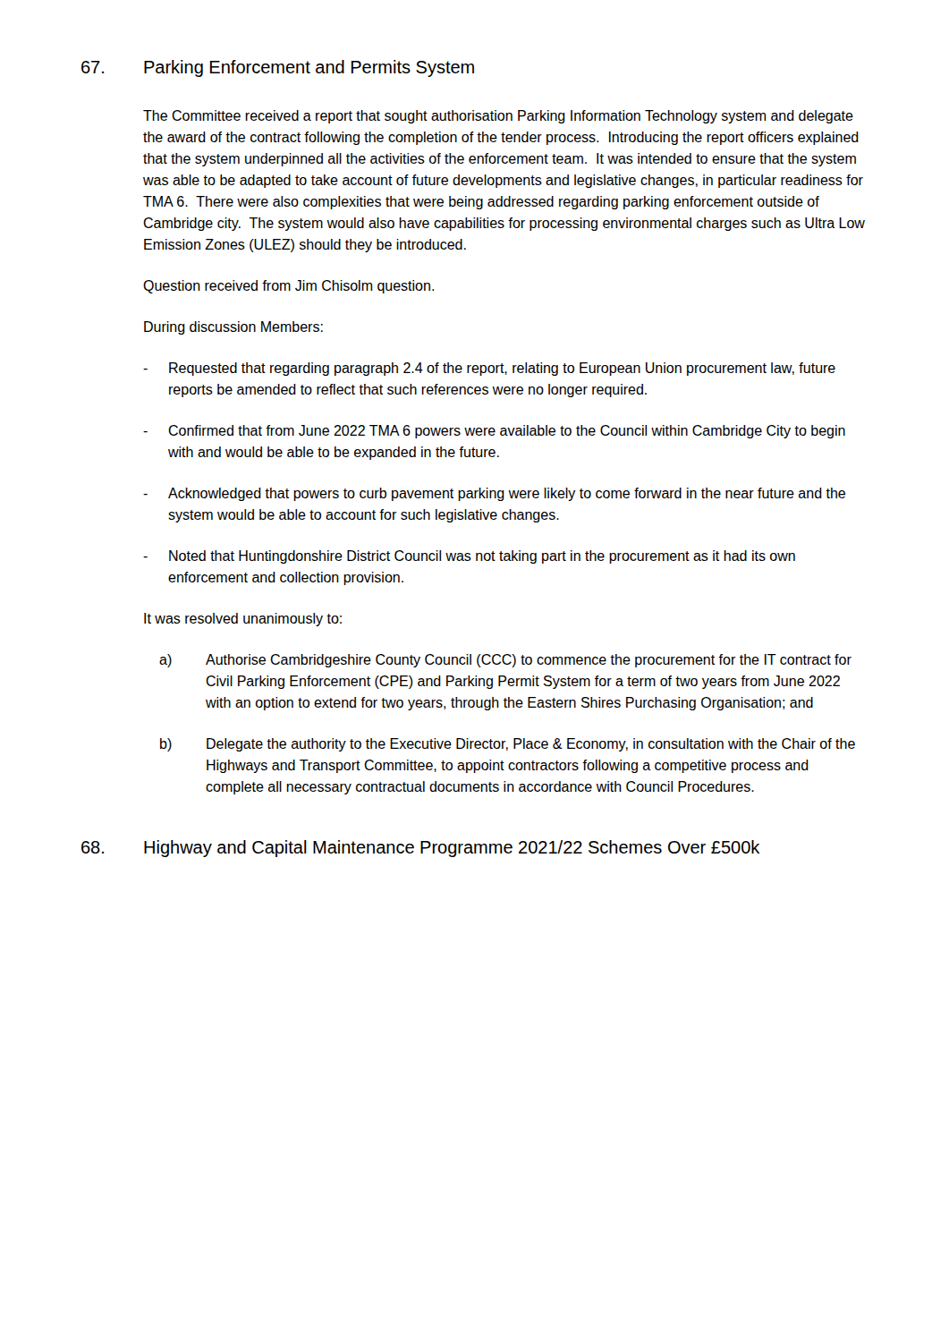67.
Parking Enforcement and Permits System
The Committee received a report that sought authorisation Parking Information Technology system and delegate the award of the contract following the completion of the tender process. Introducing the report officers explained that the system underpinned all the activities of the enforcement team. It was intended to ensure that the system was able to be adapted to take account of future developments and legislative changes, in particular readiness for TMA 6. There were also complexities that were being addressed regarding parking enforcement outside of Cambridge city. The system would also have capabilities for processing environmental charges such as Ultra Low Emission Zones (ULEZ) should they be introduced.
Question received from Jim Chisolm question.
During discussion Members:
Requested that regarding paragraph 2.4 of the report, relating to European Union procurement law, future reports be amended to reflect that such references were no longer required.
Confirmed that from June 2022 TMA 6 powers were available to the Council within Cambridge City to begin with and would be able to be expanded in the future.
Acknowledged that powers to curb pavement parking were likely to come forward in the near future and the system would be able to account for such legislative changes.
Noted that Huntingdonshire District Council was not taking part in the procurement as it had its own enforcement and collection provision.
It was resolved unanimously to:
Authorise Cambridgeshire County Council (CCC) to commence the procurement for the IT contract for Civil Parking Enforcement (CPE) and Parking Permit System for a term of two years from June 2022 with an option to extend for two years, through the Eastern Shires Purchasing Organisation; and
Delegate the authority to the Executive Director, Place & Economy, in consultation with the Chair of the Highways and Transport Committee, to appoint contractors following a competitive process and complete all necessary contractual documents in accordance with Council Procedures.
68.
Highway and Capital Maintenance Programme 2021/22 Schemes Over £500k